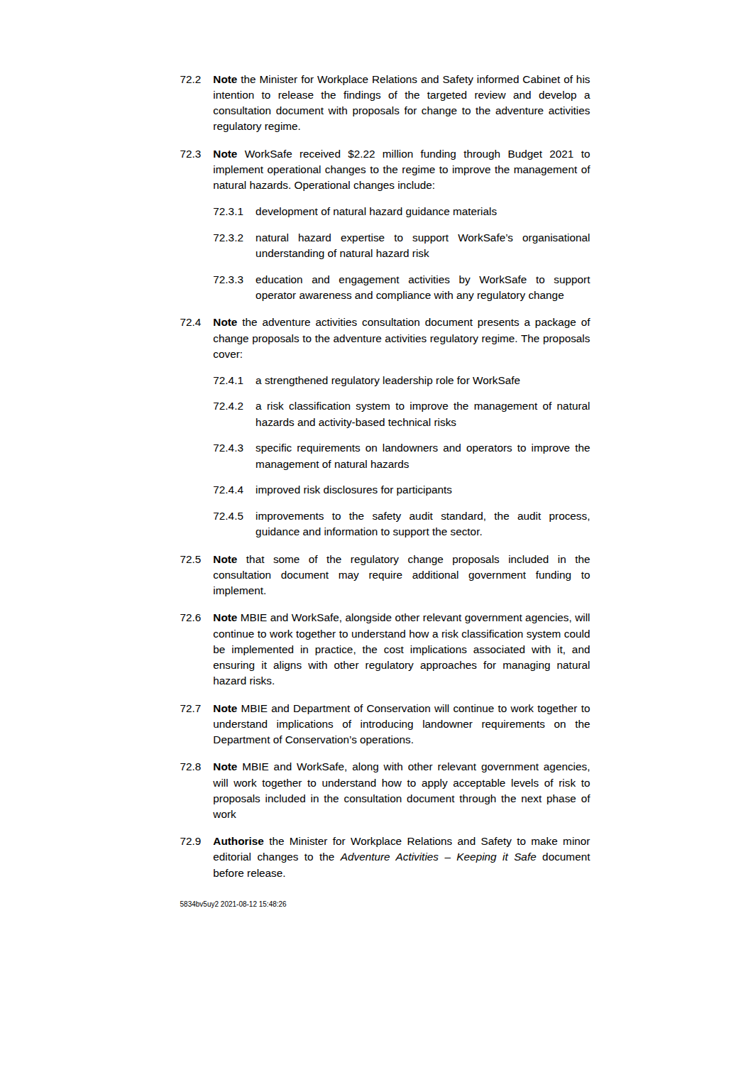72.2
Note the Minister for Workplace Relations and Safety informed Cabinet of his intention to release the findings of the targeted review and develop a consultation document with proposals for change to the adventure activities regulatory regime.
72.3
Note WorkSafe received $2.22 million funding through Budget 2021 to implement operational changes to the regime to improve the management of natural hazards. Operational changes include:
72.3.1
development of natural hazard guidance materials
72.3.2
natural hazard expertise to support WorkSafe’s organisational understanding of natural hazard risk
72.3.3
education and engagement activities by WorkSafe to support operator awareness and compliance with any regulatory change
72.4
Note the adventure activities consultation document presents a package of change proposals to the adventure activities regulatory regime. The proposals cover:
72.4.1
a strengthened regulatory leadership role for WorkSafe
72.4.2
a risk classification system to improve the management of natural hazards and activity-based technical risks
72.4.3
specific requirements on landowners and operators to improve the management of natural hazards
72.4.4
improved risk disclosures for participants
72.4.5
improvements to the safety audit standard, the audit process, guidance and information to support the sector.
72.5
Note that some of the regulatory change proposals included in the consultation document may require additional government funding to implement.
72.6
Note MBIE and WorkSafe, alongside other relevant government agencies, will continue to work together to understand how a risk classification system could be implemented in practice, the cost implications associated with it, and ensuring it aligns with other regulatory approaches for managing natural hazard risks.
72.7
Note MBIE and Department of Conservation will continue to work together to understand implications of introducing landowner requirements on the Department of Conservation’s operations.
72.8
Note MBIE and WorkSafe, along with other relevant government agencies, will work together to understand how to apply acceptable levels of risk to proposals included in the consultation document through the next phase of work
72.9
Authorise the Minister for Workplace Relations and Safety to make minor editorial changes to the Adventure Activities – Keeping it Safe document before release.
5834bv5uy2 2021-08-12 15:48:26